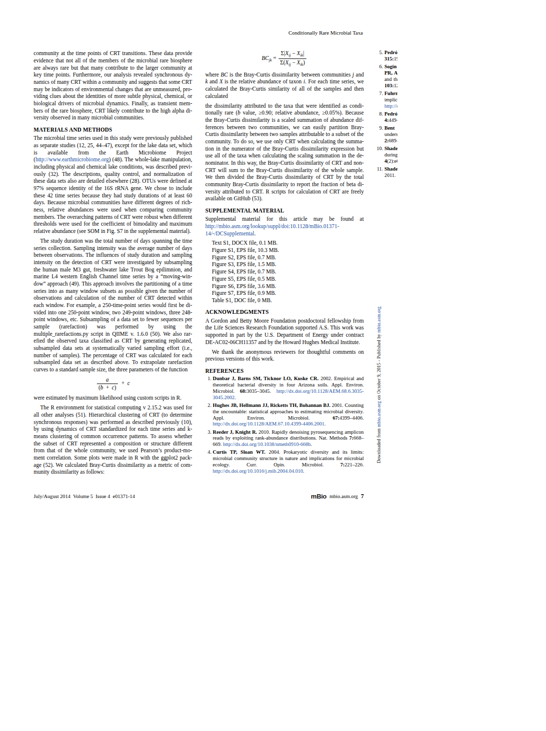Downloaded from mbio.asm.org on October 9, 2015 - Published by mbio.asm.org
Conditionally Rare Microbial Taxa
community at the time points of CRT transitions. These data provide evidence that not all of the members of the microbial rare biosphere are always rare but that many contribute to the larger community at key time points. Furthermore, our analysis revealed synchronous dynamics of many CRT within a community and suggests that some CRT may be indicators of environmental changes that are unmeasured, providing clues about the identities of more subtle physical, chemical, or biological drivers of microbial dynamics. Finally, as transient members of the rare biosphere, CRT likely contribute to the high alpha diversity observed in many microbial communities.
Materials and Methods
The microbial time series used in this study were previously published as separate studies (12, 25, 44–47), except for the lake data set, which is available from the Earth Microbiome Project (http://www.earthmicrobiome.org) (48). The whole-lake manipulation, including physical and chemical lake conditions, was described previously (32). The descriptions, quality control, and normalization of these data sets also are detailed elsewhere (28). OTUs were defined at 97% sequence identity of the 16S rRNA gene. We chose to include these 42 time series because they had study durations of at least 60 days. Because microbial communities have different degrees of richness, relative abundances were used when comparing community members. The overarching patterns of CRT were robust when different thresholds were used for the coefficient of bimodality and maximum relative abundance (see SOM in Fig. S7 in the supplemental material).
The study duration was the total number of days spanning the time series collection. Sampling intensity was the average number of days between observations. The influences of study duration and sampling intensity on the detection of CRT were investigated by subsampling the human male M3 gut, freshwater lake Trout Bog epilimnion, and marine L4 western English Channel time series by a “moving-window” approach (49). This approach involves the partitioning of a time series into as many window subsets as possible given the number of observations and calculation of the number of CRT detected within each window. For example, a 250-time-point series would first be divided into one 250-point window, two 249-point windows, three 248-point windows, etc. Subsampling of a data set to fewer sequences per sample (rarefaction) was performed by using the multiple_rarefactions.py script in QIIME v. 1.6.0 (50). We also rarefied the observed taxa classified as CRT by generating replicated, subsampled data sets at systematically varied sampling effort (i.e., number of samples). The percentage of CRT was calculated for each subsampled data set as described above. To extrapolate rarefaction curves to a standard sample size, the three parameters of the function
a (b + c) + c
were estimated by maximum likelihood using custom scripts in R.
The R environment for statistical computing v 2.15.2 was used for all other analyses (51). Hierarchical clustering of CRT (to determine synchronous responses) was performed as described previously (10), by using dynamics of CRT standardized for each time series and k-means clustering of common occurrence patterns. To assess whether the subset of CRT represented a composition or structure different from that of the whole community, we used Pearson’s product-moment correlation. Some plots were made in R with the ggplot2 package (52). We calculated Bray-Curtis dissimilarity as a metric of community dissimilarity as follows:
BCjk = Σ|Xij − Xik| Σ(Xij − Xik)
where BC is the Bray-Curtis dissimilarity between communities j and k and X is the relative abundance of taxon i. For each time series, we calculated the Bray-Curtis similarity of all of the samples and then calculated
the dissimilarity attributed to the taxa that were identified as conditionally rare (b value, ≥0.90; relative abundance, ≥0.05%). Because the Bray-Curtis dissimilarity is a scaled summation of abundance differences between two communities, we can easily partition Bray-Curtis dissimilarity between two samples attributable to a subset of the community. To do so, we use only CRT when calculating the summation in the numerator of the Bray-Curtis dissimilarity expression but use all of the taxa when calculating the scaling summation in the denominator. In this way, the Bray-Curtis dissimilarity of CRT and non-CRT will sum to the Bray-Curtis dissimilarity of the whole sample. We then divided the Bray-Curtis dissimilarity of CRT by the total community Bray-Curtis dissimilarity to report the fraction of beta diversity attributed to CRT. R scripts for calculation of CRT are freely available on GitHub (53).
Supplemental Material
Supplemental material for this article may be found at http://mbio.asm.org/lookup/suppl/doi:10.1128/mBio.01371-14/-/DCSupplemental.
Text S1, DOCX file, 0.1 MB.
Figure S1, EPS file, 10.3 MB.
Figure S2, EPS file, 0.7 MB.
Figure S3, EPS file, 1.5 MB.
Figure S4, EPS file, 0.7 MB.
Figure S5, EPS file, 0.5 MB.
Figure S6, EPS file, 3.6 MB.
Figure S7, EPS file, 0.9 MB.
Table S1, DOC file, 0 MB.
Acknowledgments
A Gordon and Betty Moore Foundation postdoctoral fellowship from the Life Sciences Research Foundation supported A.S. This work was supported in part by the U.S. Department of Energy under contract DE-AC02-06CH11357 and by the Howard Hughes Medical Institute.
We thank the anonymous reviewers for thoughtful comments on previous versions of this work.
References
Dunbar J, Barns SM, Ticknor LO, Kuske CR. 2002. Empirical and theoretical bacterial diversity in four Arizona soils. Appl. Environ. Microbiol. 68: 3035–3045. http://dx.doi.org/10.1128/AEM.68.6.3035-3045.2002.
Hughes JB, Hellmann JJ, Ricketts TH, Bohannan BJ. 2001. Counting the uncountable: statistical approaches to estimating microbial diversity. Appl. Environ. Microbiol. 67: 4399–4406. http://dx.doi.org/10.1128/AEM.67.10.4399-4406.2001.
Reeder J, Knight R. 2010. Rapidly denoising pyrosequencing amplicon reads by exploiting rank-abundance distributions. Nat. Methods 7: 668–669. http://dx.doi.org/10.1038/nmeth0910-668b.
Curtis TP, Sloan WT. 2004. Prokaryotic diversity and its limits: microbial community structure in nature and implications for microbial ecology. Curr. Opin. Microbiol. 7: 221–226. http://dx.doi.org/10.1016/j.mib.2004.04.010.
Pedrós-Alió C. 2007. Ecology. Dipping into the rare biosphere. Science 315: 192–193. http://dx.doi.org/10.1126/science.1135933.
Sogin ML, Morrison HG, Huber JA, Mark Welch D, Huse SM, Neal PR, Arrieta JM, Herndl GJ. 2006. Microbial diversity in the deep sea and the underexplored “rare biosphere.” Proc. Natl. Acad. Sci. U. S. A. 103: 12115–12120. http://dx.doi.org/10.1073/pnas.0605127103.
Fuhrman JA. 2009. Microbial community structure and its functional implications. Nature 459: 193–199. http://dx.doi.org/10.1038/nature08058.
Pedrós-Alió C. 2012. The rare bacterial biosphere. Ann. Rev. Mar. Sci. 4: 449–466. http://dx.doi.org/10.1146/annurev-marine-120710-100948.
Bent SJ, Forney LJ. 2008. The tragedy of the uncommon: understanding limitations in the analysis of microbial diversity. ISME J. 2: 689–695. http://dx.doi.org/10.1038/ismej.2008.44.
Shade A, McManus PS, Handelsman J. 2013. Unexpected diversity during community succession in the apple flower microbiome. mBio 4(2):e00602-12. http://dx.doi.org/10.1128/mBio.00602-12.
Shade A, Read JS, Welkie DG, Kratz TK, Wu CH, McMahon KD. 2011.
July/August 2014 Volume 5 Issue 4 e01371-14
mBio mbio.asm.org 7